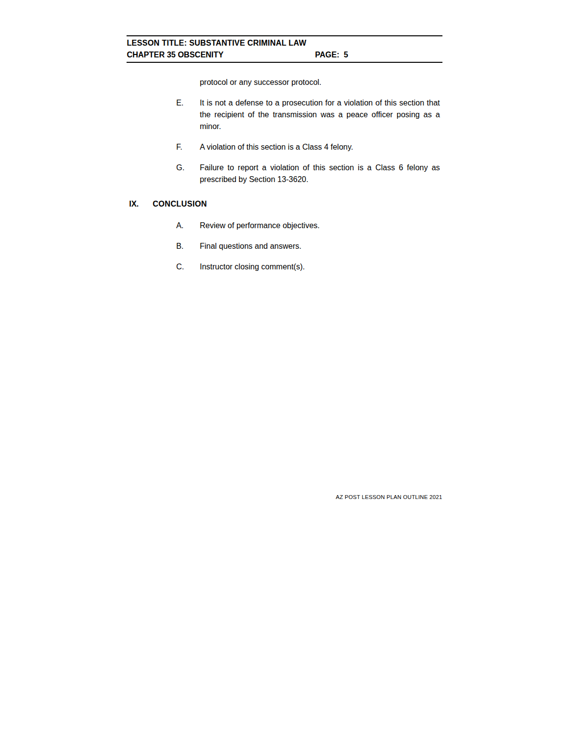LESSON TITLE: SUBSTANTIVE CRIMINAL LAW
CHAPTER 35 OBSCENITY PAGE: 5
protocol or any successor protocol.
E. It is not a defense to a prosecution for a violation of this section that the recipient of the transmission was a peace officer posing as a minor.
F. A violation of this section is a Class 4 felony.
G. Failure to report a violation of this section is a Class 6 felony as prescribed by Section 13-3620.
IX. CONCLUSION
A. Review of performance objectives.
B. Final questions and answers.
C. Instructor closing comment(s).
AZ POST LESSON PLAN OUTLINE 2021